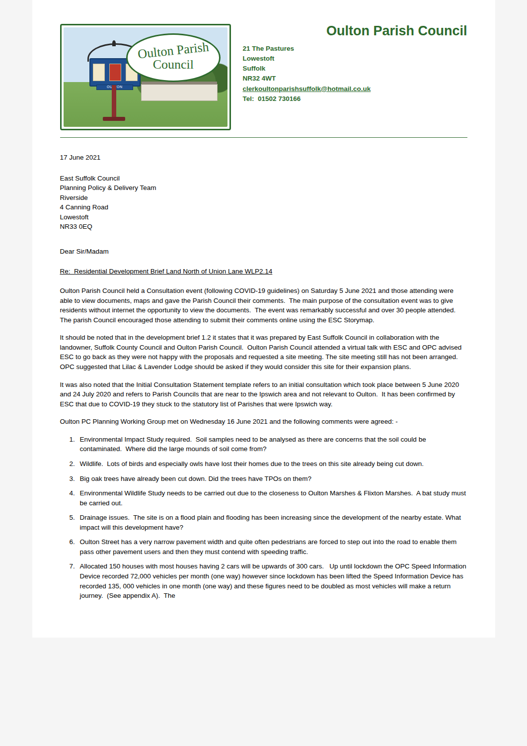OULTON
Oulton Parish
Council
Oulton Parish Council
21 The Pastures
Lowestoft
Suffolk
NR32 4WT
clerkoultonparishsuffolk@hotmail.co.uk
Tel: 01502 730166
17 June 2021
East Suffolk Council
Planning Policy & Delivery Team
Riverside
4 Canning Road
Lowestoft
NR33 0EQ
Dear Sir/Madam
Re: Residential Development Brief Land North of Union Lane WLP2.14
Oulton Parish Council held a Consultation event (following COVID-19 guidelines) on Saturday 5 June 2021 and those attending were able to view documents, maps and gave the Parish Council their comments. The main purpose of the consultation event was to give residents without internet the opportunity to view the documents. The event was remarkably successful and over 30 people attended. The parish Council encouraged those attending to submit their comments online using the ESC Storymap.
It should be noted that in the development brief 1.2 it states that it was prepared by East Suffolk Council in collaboration with the landowner, Suffolk County Council and Oulton Parish Council. Oulton Parish Council attended a virtual talk with ESC and OPC advised ESC to go back as they were not happy with the proposals and requested a site meeting. The site meeting still has not been arranged. OPC suggested that Lilac & Lavender Lodge should be asked if they would consider this site for their expansion plans.
It was also noted that the Initial Consultation Statement template refers to an initial consultation which took place between 5 June 2020 and 24 July 2020 and refers to Parish Councils that are near to the Ipswich area and not relevant to Oulton. It has been confirmed by ESC that due to COVID-19 they stuck to the statutory list of Parishes that were Ipswich way.
Oulton PC Planning Working Group met on Wednesday 16 June 2021 and the following comments were agreed: -
Environmental Impact Study required. Soil samples need to be analysed as there are concerns that the soil could be contaminated. Where did the large mounds of soil come from?
Wildlife. Lots of birds and especially owls have lost their homes due to the trees on this site already being cut down.
Big oak trees have already been cut down. Did the trees have TPOs on them?
Environmental Wildlife Study needs to be carried out due to the closeness to Oulton Marshes & Flixton Marshes. A bat study must be carried out.
Drainage issues. The site is on a flood plain and flooding has been increasing since the development of the nearby estate. What impact will this development have?
Oulton Street has a very narrow pavement width and quite often pedestrians are forced to step out into the road to enable them pass other pavement users and then they must contend with speeding traffic.
Allocated 150 houses with most houses having 2 cars will be upwards of 300 cars. Up until lockdown the OPC Speed Information Device recorded 72,000 vehicles per month (one way) however since lockdown has been lifted the Speed Information Device has recorded 135, 000 vehicles in one month (one way) and these figures need to be doubled as most vehicles will make a return journey. (See appendix A). The